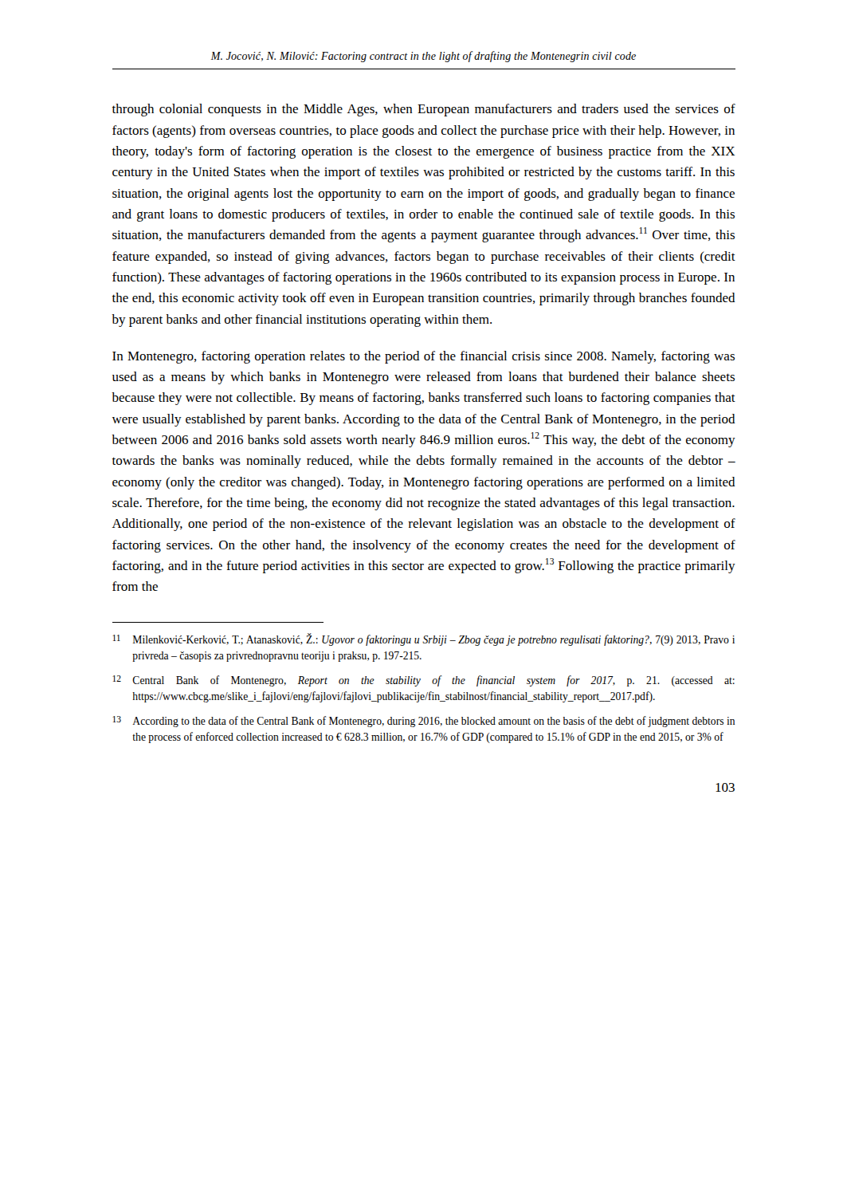M. Jocović, N. Milović: Factoring contract in the light of drafting the Montenegrin civil code
through colonial conquests in the Middle Ages, when European manufacturers and traders used the services of factors (agents) from overseas countries, to place goods and collect the purchase price with their help. However, in theory, today's form of factoring operation is the closest to the emergence of business practice from the XIX century in the United States when the import of textiles was prohibited or restricted by the customs tariff. In this situation, the original agents lost the opportunity to earn on the import of goods, and gradually began to finance and grant loans to domestic producers of textiles, in order to enable the continued sale of textile goods. In this situation, the manufacturers demanded from the agents a payment guarantee through advances.11 Over time, this feature expanded, so instead of giving advances, factors began to purchase receivables of their clients (credit function). These advantages of factoring operations in the 1960s contributed to its expansion process in Europe. In the end, this economic activity took off even in European transition countries, primarily through branches founded by parent banks and other financial institutions operating within them.
In Montenegro, factoring operation relates to the period of the financial crisis since 2008. Namely, factoring was used as a means by which banks in Montenegro were released from loans that burdened their balance sheets because they were not collectible. By means of factoring, banks transferred such loans to factoring companies that were usually established by parent banks. According to the data of the Central Bank of Montenegro, in the period between 2006 and 2016 banks sold assets worth nearly 846.9 million euros.12 This way, the debt of the economy towards the banks was nominally reduced, while the debts formally remained in the accounts of the debtor – economy (only the creditor was changed). Today, in Montenegro factoring operations are performed on a limited scale. Therefore, for the time being, the economy did not recognize the stated advantages of this legal transaction. Additionally, one period of the non-existence of the relevant legislation was an obstacle to the development of factoring services. On the other hand, the insolvency of the economy creates the need for the development of factoring, and in the future period activities in this sector are expected to grow.13 Following the practice primarily from the
11 Milenković-Kerković, T.; Atanasković, Ž.: Ugovor o faktoringu u Srbiji – Zbog čega je potrebno regulisati faktoring?, 7(9) 2013, Pravo i privreda – časopis za privrednopravnu teoriju i praksu, p. 197-215.
12 Central Bank of Montenegro, Report on the stability of the financial system for 2017, p. 21. (accessed at: https://www.cbcg.me/slike_i_fajlovi/eng/fajlovi/fajlovi_publikacije/fin_stabilnost/financial_stability_report__2017.pdf).
13 According to the data of the Central Bank of Montenegro, during 2016, the blocked amount on the basis of the debt of judgment debtors in the process of enforced collection increased to € 628.3 million, or 16.7% of GDP (compared to 15.1% of GDP in the end 2015, or 3% of
103